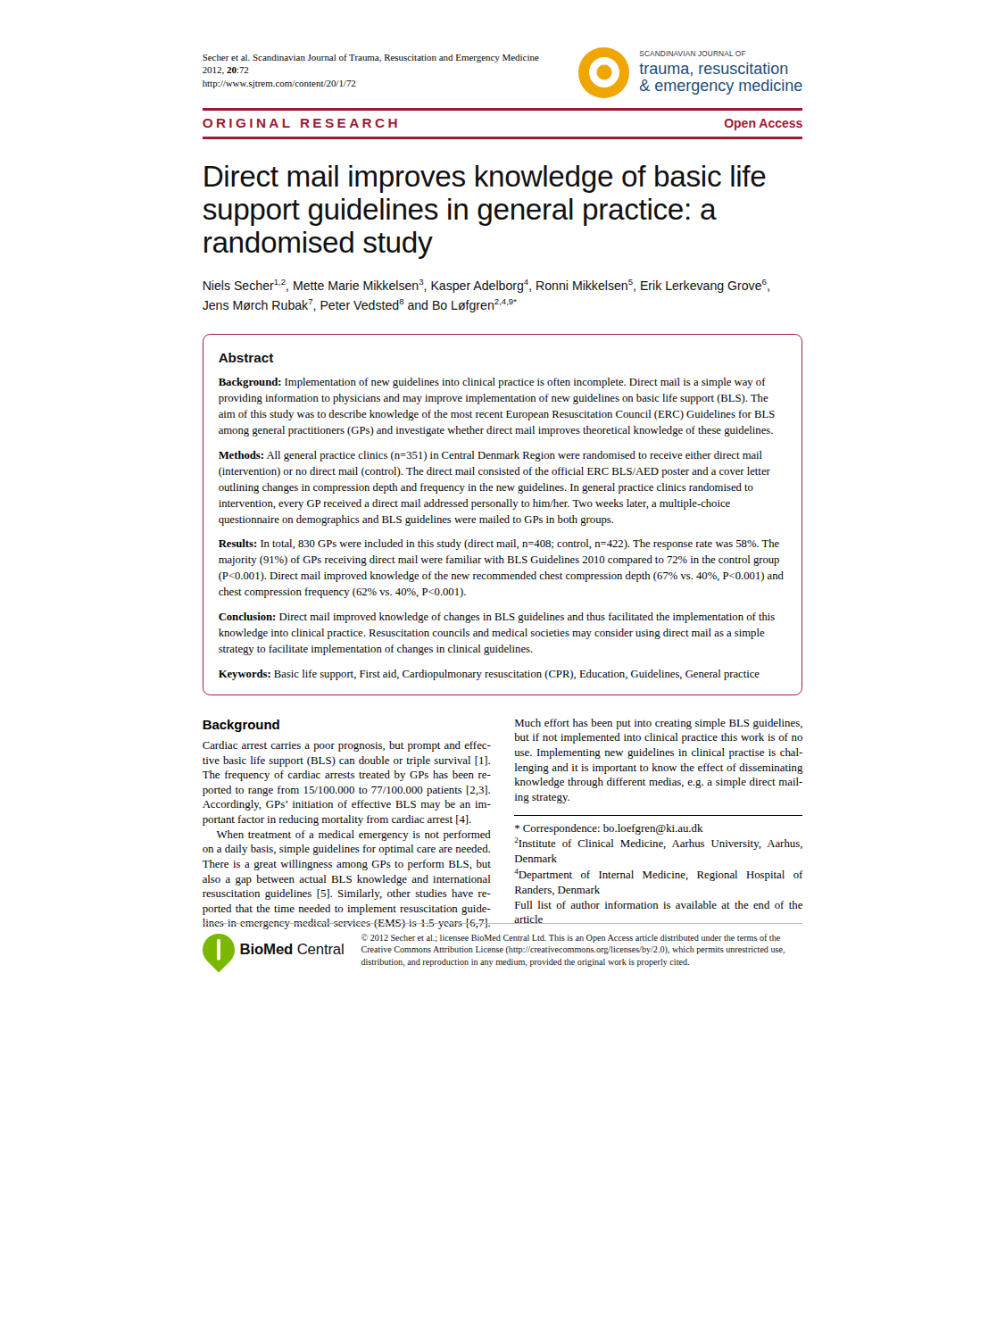Secher et al. Scandinavian Journal of Trauma, Resuscitation and Emergency Medicine 2012, 20:72 http://www.sjtrem.com/content/20/1/72
Scandinavian Journal of
trauma, resuscitation
& emergency medicine
Original Research
Open Access
Direct mail improves knowledge of basic life support guidelines in general practice: a randomised study
Niels Secher1,2, Mette Marie Mikkelsen3, Kasper Adelborg4, Ronni Mikkelsen5, Erik Lerkevang Grove6,
Jens Mørch Rubak7, Peter Vedsted8 and Bo Løfgren2,4,9*
Abstract
Background: Implementation of new guidelines into clinical practice is often incomplete. Direct mail is a simple way of providing information to physicians and may improve implementation of new guidelines on basic life support (BLS). The aim of this study was to describe knowledge of the most recent European Resuscitation Council (ERC) Guidelines for BLS among general practitioners (GPs) and investigate whether direct mail improves theoretical knowledge of these guidelines.
Methods: All general practice clinics (n=351) in Central Denmark Region were randomised to receive either direct mail (intervention) or no direct mail (control). The direct mail consisted of the official ERC BLS/AED poster and a cover letter outlining changes in compression depth and frequency in the new guidelines. In general practice clinics randomised to intervention, every GP received a direct mail addressed personally to him/her. Two weeks later, a multiple-choice questionnaire on demographics and BLS guidelines were mailed to GPs in both groups.
Results: In total, 830 GPs were included in this study (direct mail, n=408; control, n=422). The response rate was 58%. The majority (91%) of GPs receiving direct mail were familiar with BLS Guidelines 2010 compared to 72% in the control group (P<0.001). Direct mail improved knowledge of the new recommended chest compression depth (67% vs. 40%, P<0.001) and chest compression frequency (62% vs. 40%, P<0.001).
Conclusion: Direct mail improved knowledge of changes in BLS guidelines and thus facilitated the implementation of this knowledge into clinical practice. Resuscitation councils and medical societies may consider using direct mail as a simple strategy to facilitate implementation of changes in clinical guidelines.
Keywords: Basic life support, First aid, Cardiopulmonary resuscitation (CPR), Education, Guidelines, General practice
Background
Cardiac arrest carries a poor prognosis, but prompt and effective basic life support (BLS) can double or triple survival [1]. The frequency of cardiac arrests treated by GPs has been reported to range from 15/100.000 to 77/100.000 patients [2,3]. Accordingly, GPs’ initiation of effective BLS may be an important factor in reducing mortality from cardiac arrest [4].
When treatment of a medical emergency is not performed on a daily basis, simple guidelines for optimal care are needed. There is a great willingness among GPs to perform BLS, but also a gap between actual BLS knowledge and international resuscitation guidelines [5]. Similarly, other studies have reported that the time needed to implement resuscitation guidelines in emergency medical services (EMS) is 1.5 years [6,7]. Much effort has been put into creating simple BLS guidelines, but if not implemented into clinical practice this work is of no use. Implementing new guidelines in clinical practise is challenging and it is important to know the effect of disseminating knowledge through different medias, e.g. a simple direct mailing strategy.
* Correspondence: bo.loefgren@ki.au.dk
2Institute of Clinical Medicine, Aarhus University, Aarhus, Denmark
4Department of Internal Medicine, Regional Hospital of Randers, Denmark
Full list of author information is available at the end of the article
BioMed Central
© 2012 Secher et al.; licensee BioMed Central Ltd. This is an Open Access article distributed under the terms of the Creative Commons Attribution License (http://creativecommons.org/licenses/by/2.0), which permits unrestricted use, distribution, and reproduction in any medium, provided the original work is properly cited.